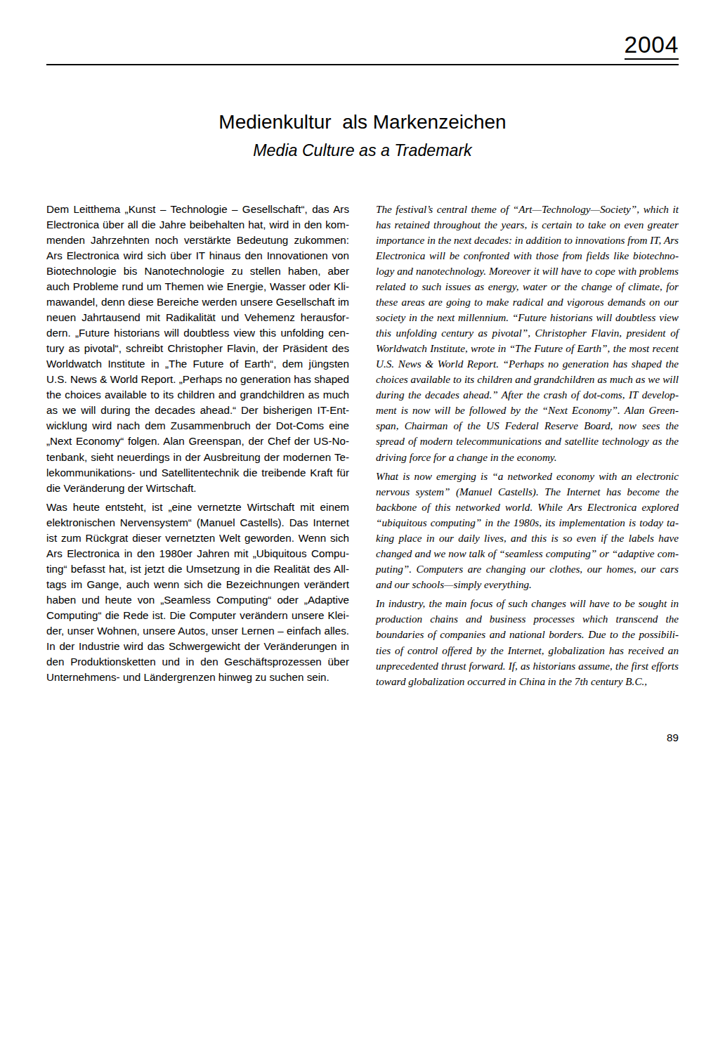2004
Medienkultur als Markenzeichen
Media Culture as a Trademark
Dem Leitthema „Kunst – Technologie – Gesellschaft“, das Ars Electronica über all die Jahre beibehalten hat, wird in den kommenden Jahrzehnten noch verstärkte Bedeutung zukommen: Ars Electronica wird sich über IT hinaus den Innovationen von Biotechnologie bis Nanotechnologie zu stellen haben, aber auch Probleme rund um Themen wie Energie, Wasser oder Klimawandel, denn diese Bereiche werden unsere Gesellschaft im neuen Jahrtausend mit Radikalität und Vehemenz herausfordern. „Future historians will doubtless view this unfolding century as pivotal“, schreibt Christopher Flavin, der Präsident des Worldwatch Institute in „The Future of Earth“, dem jüngsten U.S. News & World Report. „Perhaps no generation has shaped the choices available to its children and grandchildren as much as we will during the decades ahead.“ Der bisherigen IT-Entwicklung wird nach dem Zusammenbruch der Dot-Coms eine „Next Economy“ folgen. Alan Greenspan, der Chef der US-Notenbank, sieht neuerdings in der Ausbreitung der modernen Telekommunikations- und Satellitentechnik die treibende Kraft für die Veränderung der Wirtschaft.
Was heute entsteht, ist „eine vernetzte Wirtschaft mit einem elektronischen Nervensystem“ (Manuel Castells). Das Internet ist zum Rückgrat dieser vernetzten Welt geworden. Wenn sich Ars Electronica in den 1980er Jahren mit „Ubiquitous Computing“ befasst hat, ist jetzt die Umsetzung in die Realität des Alltags im Gange, auch wenn sich die Bezeichnungen verändert haben und heute von „Seamless Computing“ oder „Adaptive Computing“ die Rede ist. Die Computer verändern unsere Kleider, unser Wohnen, unsere Autos, unser Lernen – einfach alles. In der Industrie wird das Schwergewicht der Veränderungen in den Produktionsketten und in den Geschäftsprozessen über Unternehmens- und Ländergrenzen hinweg zu suchen sein.
The festival’s central theme of “Art—Technology—Society”, which it has retained throughout the years, is certain to take on even greater importance in the next decades: in addition to innovations from IT, Ars Electronica will be confronted with those from fields like biotechnology and nanotechnology. Moreover it will have to cope with problems related to such issues as energy, water or the change of climate, for these areas are going to make radical and vigorous demands on our society in the next millennium. “Future historians will doubtless view this unfolding century as pivotal”, Christopher Flavin, president of Worldwatch Institute, wrote in “The Future of Earth”, the most recent U.S. News & World Report. “Perhaps no generation has shaped the choices available to its children and grandchildren as much as we will during the decades ahead.” After the crash of dot-coms, IT development is now will be followed by the “Next Economy”. Alan Greenspan, Chairman of the US Federal Reserve Board, now sees the spread of modern telecommunications and satellite technology as the driving force for a change in the economy.
What is now emerging is “a networked economy with an electronic nervous system” (Manuel Castells). The Internet has become the backbone of this networked world. While Ars Electronica explored “ubiquitous computing” in the 1980s, its implementation is today taking place in our daily lives, and this is so even if the labels have changed and we now talk of “seamless computing” or “adaptive computing”. Computers are changing our clothes, our homes, our cars and our schools—simply everything.
In industry, the main focus of such changes will have to be sought in production chains and business processes which transcend the boundaries of companies and national borders. Due to the possibilities of control offered by the Internet, globalization has received an unprecedented thrust forward. If, as historians assume, the first efforts toward globalization occurred in China in the 7th century B.C.,
89